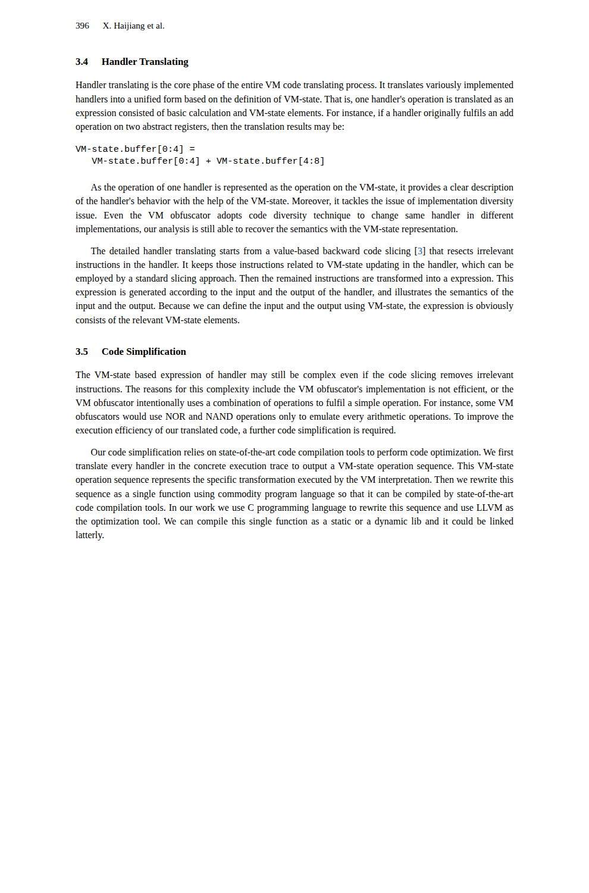396 X. Haijiang et al.
3.4 Handler Translating
Handler translating is the core phase of the entire VM code translating process. It translates variously implemented handlers into a unified form based on the definition of VM-state. That is, one handler's operation is translated as an expression consisted of basic calculation and VM-state elements. For instance, if a handler originally fulfils an add operation on two abstract registers, then the translation results may be:
VM-state.buffer[0:4] =
   VM-state.buffer[0:4] + VM-state.buffer[4:8]
As the operation of one handler is represented as the operation on the VM-state, it provides a clear description of the handler's behavior with the help of the VM-state. Moreover, it tackles the issue of implementation diversity issue. Even the VM obfuscator adopts code diversity technique to change same handler in different implementations, our analysis is still able to recover the semantics with the VM-state representation.
The detailed handler translating starts from a value-based backward code slicing [3] that resects irrelevant instructions in the handler. It keeps those instructions related to VM-state updating in the handler, which can be employed by a standard slicing approach. Then the remained instructions are transformed into a expression. This expression is generated according to the input and the output of the handler, and illustrates the semantics of the input and the output. Because we can define the input and the output using VM-state, the expression is obviously consists of the relevant VM-state elements.
3.5 Code Simplification
The VM-state based expression of handler may still be complex even if the code slicing removes irrelevant instructions. The reasons for this complexity include the VM obfuscator's implementation is not efficient, or the VM obfuscator intentionally uses a combination of operations to fulfil a simple operation. For instance, some VM obfuscators would use NOR and NAND operations only to emulate every arithmetic operations. To improve the execution efficiency of our translated code, a further code simplification is required.
Our code simplification relies on state-of-the-art code compilation tools to perform code optimization. We first translate every handler in the concrete execution trace to output a VM-state operation sequence. This VM-state operation sequence represents the specific transformation executed by the VM interpretation. Then we rewrite this sequence as a single function using commodity program language so that it can be compiled by state-of-the-art code compilation tools. In our work we use C programming language to rewrite this sequence and use LLVM as the optimization tool. We can compile this single function as a static or a dynamic lib and it could be linked latterly.